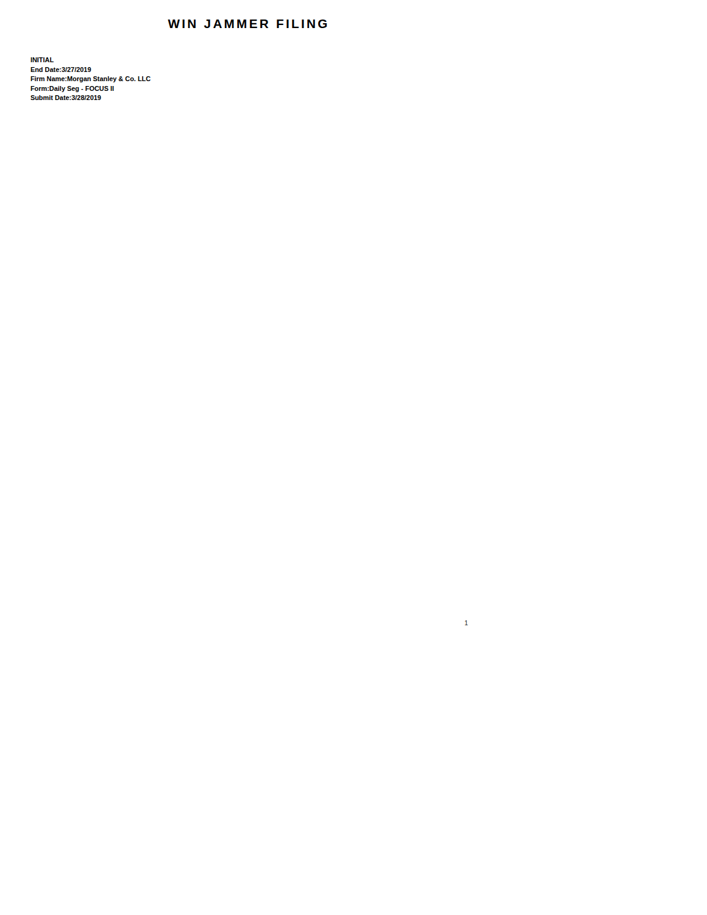WIN JAMMER FILING
INITIAL
End Date:3/27/2019
Firm Name:Morgan Stanley & Co. LLC
Form:Daily Seg - FOCUS II
Submit Date:3/28/2019
1